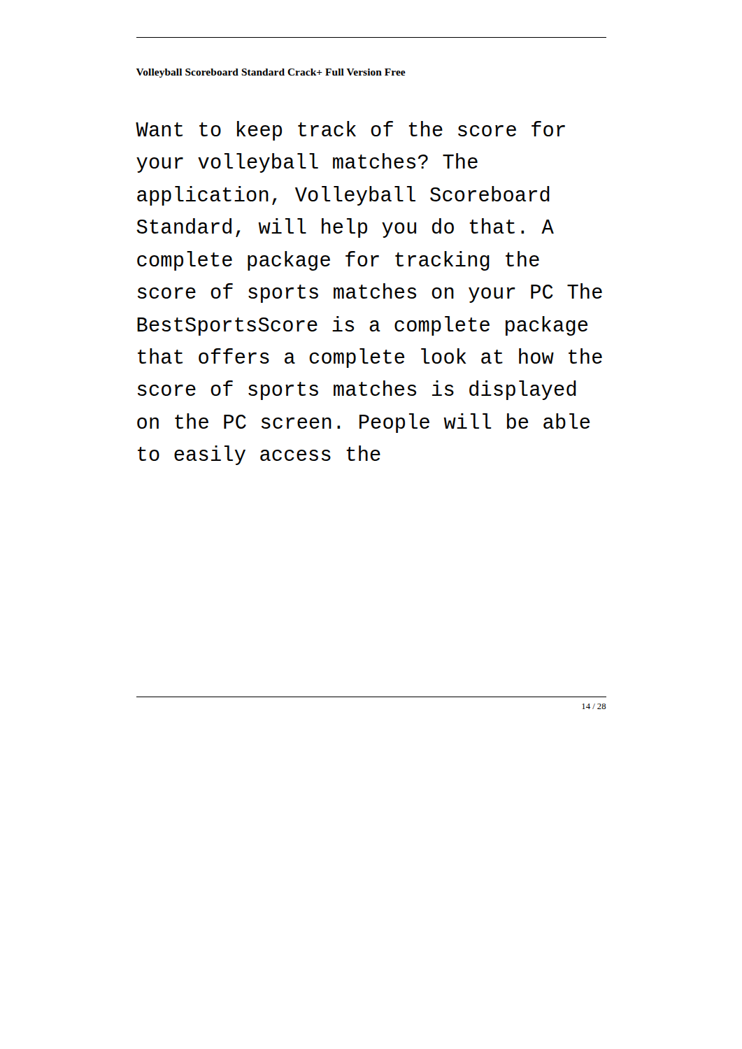Volleyball Scoreboard Standard Crack+ Full Version Free
Want to keep track of the score for your volleyball matches? The application, Volleyball Scoreboard Standard, will help you do that. A complete package for tracking the score of sports matches on your PC The BestSportsScore is a complete package that offers a complete look at how the score of sports matches is displayed on the PC screen. People will be able to easily access the
14 / 28